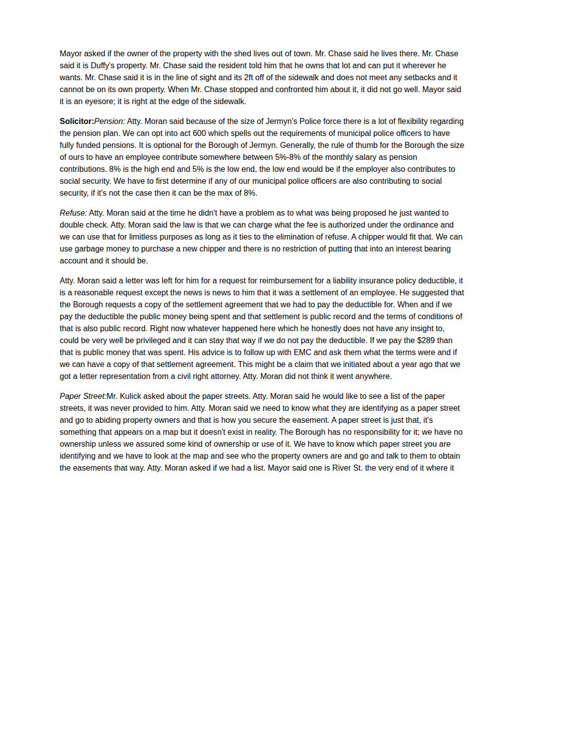Mayor asked if the owner of the property with the shed lives out of town. Mr. Chase said he lives there. Mr. Chase said it is Duffy's property. Mr. Chase said the resident told him that he owns that lot and can put it wherever he wants. Mr. Chase said it is in the line of sight and its 2ft off of the sidewalk and does not meet any setbacks and it cannot be on its own property. When Mr. Chase stopped and confronted him about it, it did not go well. Mayor said it is an eyesore; it is right at the edge of the sidewalk.
Solicitor: Pension: Atty. Moran said because of the size of Jermyn's Police force there is a lot of flexibility regarding the pension plan. We can opt into act 600 which spells out the requirements of municipal police officers to have fully funded pensions. It is optional for the Borough of Jermyn. Generally, the rule of thumb for the Borough the size of ours to have an employee contribute somewhere between 5%-8% of the monthly salary as pension contributions. 8% is the high end and 5% is the low end, the low end would be if the employer also contributes to social security. We have to first determine if any of our municipal police officers are also contributing to social security, if it's not the case then it can be the max of 8%.
Refuse: Atty. Moran said at the time he didn't have a problem as to what was being proposed he just wanted to double check. Atty. Moran said the law is that we can charge what the fee is authorized under the ordinance and we can use that for limitless purposes as long as it ties to the elimination of refuse. A chipper would fit that. We can use garbage money to purchase a new chipper and there is no restriction of putting that into an interest bearing account and it should be.
Atty. Moran said a letter was left for him for a request for reimbursement for a liability insurance policy deductible, it is a reasonable request except the news is news to him that it was a settlement of an employee. He suggested that the Borough requests a copy of the settlement agreement that we had to pay the deductible for. When and if we pay the deductible the public money being spent and that settlement is public record and the terms of conditions of that is also public record. Right now whatever happened here which he honestly does not have any insight to, could be very well be privileged and it can stay that way if we do not pay the deductible. If we pay the $289 than that is public money that was spent. His advice is to follow up with EMC and ask them what the terms were and if we can have a copy of that settlement agreement. This might be a claim that we initiated about a year ago that we got a letter representation from a civil right attorney. Atty. Moran did not think it went anywhere.
Paper Street: Mr. Kulick asked about the paper streets. Atty. Moran said he would like to see a list of the paper streets, it was never provided to him. Atty. Moran said we need to know what they are identifying as a paper street and go to abiding property owners and that is how you secure the easement. A paper street is just that, it's something that appears on a map but it doesn't exist in reality. The Borough has no responsibility for it; we have no ownership unless we assured some kind of ownership or use of it. We have to know which paper street you are identifying and we have to look at the map and see who the property owners are and go and talk to them to obtain the easements that way. Atty. Moran asked if we had a list. Mayor said one is River St. the very end of it where it